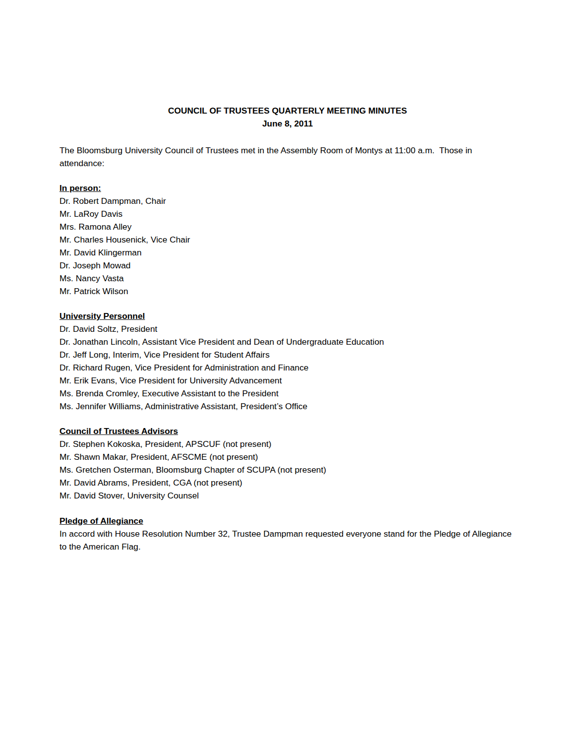COUNCIL OF TRUSTEES QUARTERLY MEETING MINUTES
June 8, 2011
The Bloomsburg University Council of Trustees met in the Assembly Room of Montys at 11:00 a.m. Those in attendance:
In person:
Dr. Robert Dampman, Chair
Mr. LaRoy Davis
Mrs. Ramona Alley
Mr. Charles Housenick, Vice Chair
Mr. David Klingerman
Dr. Joseph Mowad
Ms. Nancy Vasta
Mr. Patrick Wilson
University Personnel
Dr. David Soltz, President
Dr. Jonathan Lincoln, Assistant Vice President and Dean of Undergraduate Education
Dr. Jeff Long, Interim, Vice President for Student Affairs
Dr. Richard Rugen, Vice President for Administration and Finance
Mr. Erik Evans, Vice President for University Advancement
Ms. Brenda Cromley, Executive Assistant to the President
Ms. Jennifer Williams, Administrative Assistant, President’s Office
Council of Trustees Advisors
Dr. Stephen Kokoska, President, APSCUF (not present)
Mr. Shawn Makar, President, AFSCME (not present)
Ms. Gretchen Osterman, Bloomsburg Chapter of SCUPA (not present)
Mr. David Abrams, President, CGA (not present)
Mr. David Stover, University Counsel
Pledge of Allegiance
In accord with House Resolution Number 32, Trustee Dampman requested everyone stand for the Pledge of Allegiance to the American Flag.